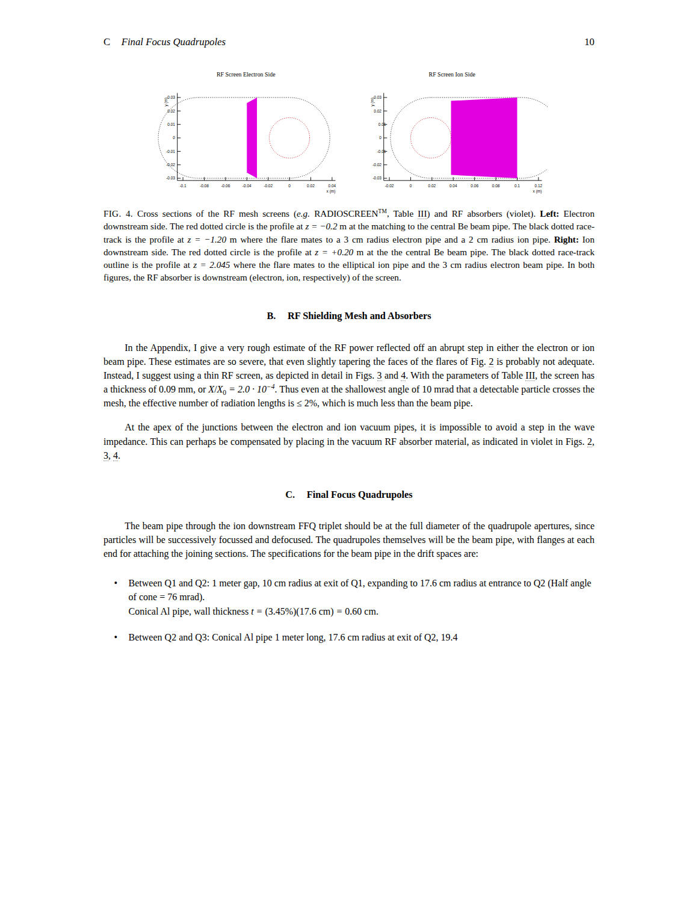CFinal Focus Quadrupoles
10
RF Screen Electron Side
0.03 0.02 0.01 0 -0.01 -0.02 -0.03 y (m) -0.1 -0.08 -0.06 -0.04 -0.02 0 0.02 0.04 x (m)
RF Screen Ion Side
0.03 0.02 0.01 0 -0.01 -0.02 -0.03 y (m) -0.02 0 0.02 0.04 0.06 0.08 0.1 0.12 x (m)
FIG. 4. Cross sections of the RF mesh screens (e.g. RADIOSCREENTM, Table III) and RF absorbers (violet). Left: Electron downstream side. The red dotted circle is the profile at z = −0.2 m at the matching to the central Be beam pipe. The black dotted race-track is the profile at z = −1.20 m where the flare mates to a 3 cm radius electron pipe and a 2 cm radius ion pipe. Right: Ion downstream side. The red dotted circle is the profile at z = +0.20 m at the the central Be beam pipe. The black dotted race-track outline is the profile at z = 2.045 where the flare mates to the elliptical ion pipe and the 3 cm radius electron beam pipe. In both figures, the RF absorber is downstream (electron, ion, respectively) of the screen.
B. RF Shielding Mesh and Absorbers
In the Appendix, I give a very rough estimate of the RF power reflected off an abrupt step in either the electron or ion beam pipe. These estimates are so severe, that even slightly tapering the faces of the flares of Fig. 2 is probably not adequate. Instead, I suggest using a thin RF screen, as depicted in detail in Figs. 3 and 4. With the parameters of Table III, the screen has a thickness of 0.09 mm, or X/X0 = 2.0 · 10−4. Thus even at the shallowest angle of 10 mrad that a detectable particle crosses the mesh, the effective number of radiation lengths is ≤ 2%, which is much less than the beam pipe.
At the apex of the junctions between the electron and ion vacuum pipes, it is impossible to avoid a step in the wave impedance. This can perhaps be compensated by placing in the vacuum RF absorber material, as indicated in violet in Figs. 2, 3, 4.
C. Final Focus Quadrupoles
The beam pipe through the ion downstream FFQ triplet should be at the full diameter of the quadrupole apertures, since particles will be successively focussed and defocused. The quadrupoles themselves will be the beam pipe, with flanges at each end for attaching the joining sections. The specifications for the beam pipe in the drift spaces are:
Between Q1 and Q2: 1 meter gap, 10 cm radius at exit of Q1, expanding to 17.6 cm radius at entrance to Q2 (Half angle of cone = 76 mrad).
Conical Al pipe, wall thickness t = (3.45%)(17.6 cm) = 0.60 cm.
Between Q2 and Q3: Conical Al pipe 1 meter long, 17.6 cm radius at exit of Q2, 19.4